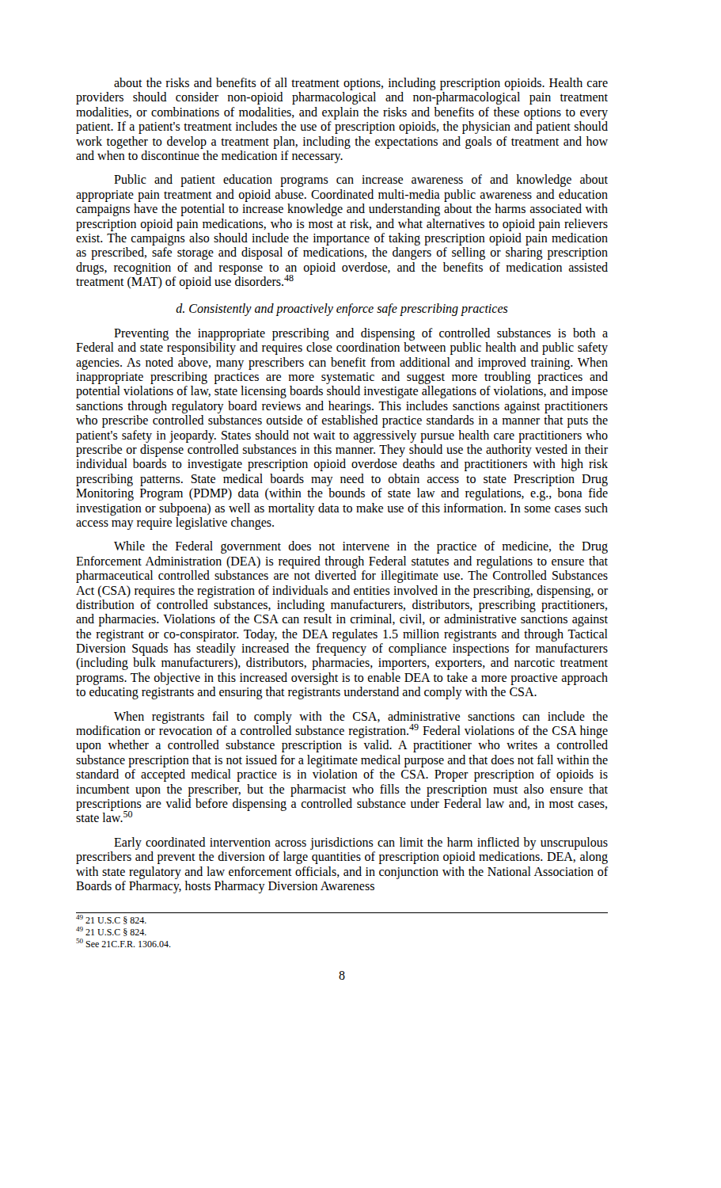about the risks and benefits of all treatment options, including prescription opioids. Health care providers should consider non-opioid pharmacological and non-pharmacological pain treatment modalities, or combinations of modalities, and explain the risks and benefits of these options to every patient. If a patient's treatment includes the use of prescription opioids, the physician and patient should work together to develop a treatment plan, including the expectations and goals of treatment and how and when to discontinue the medication if necessary.
Public and patient education programs can increase awareness of and knowledge about appropriate pain treatment and opioid abuse. Coordinated multi-media public awareness and education campaigns have the potential to increase knowledge and understanding about the harms associated with prescription opioid pain medications, who is most at risk, and what alternatives to opioid pain relievers exist. The campaigns also should include the importance of taking prescription opioid pain medication as prescribed, safe storage and disposal of medications, the dangers of selling or sharing prescription drugs, recognition of and response to an opioid overdose, and the benefits of medication assisted treatment (MAT) of opioid use disorders.48
d. Consistently and proactively enforce safe prescribing practices
Preventing the inappropriate prescribing and dispensing of controlled substances is both a Federal and state responsibility and requires close coordination between public health and public safety agencies. As noted above, many prescribers can benefit from additional and improved training. When inappropriate prescribing practices are more systematic and suggest more troubling practices and potential violations of law, state licensing boards should investigate allegations of violations, and impose sanctions through regulatory board reviews and hearings. This includes sanctions against practitioners who prescribe controlled substances outside of established practice standards in a manner that puts the patient's safety in jeopardy. States should not wait to aggressively pursue health care practitioners who prescribe or dispense controlled substances in this manner. They should use the authority vested in their individual boards to investigate prescription opioid overdose deaths and practitioners with high risk prescribing patterns. State medical boards may need to obtain access to state Prescription Drug Monitoring Program (PDMP) data (within the bounds of state law and regulations, e.g., bona fide investigation or subpoena) as well as mortality data to make use of this information. In some cases such access may require legislative changes.
While the Federal government does not intervene in the practice of medicine, the Drug Enforcement Administration (DEA) is required through Federal statutes and regulations to ensure that pharmaceutical controlled substances are not diverted for illegitimate use. The Controlled Substances Act (CSA) requires the registration of individuals and entities involved in the prescribing, dispensing, or distribution of controlled substances, including manufacturers, distributors, prescribing practitioners, and pharmacies. Violations of the CSA can result in criminal, civil, or administrative sanctions against the registrant or co-conspirator. Today, the DEA regulates 1.5 million registrants and through Tactical Diversion Squads has steadily increased the frequency of compliance inspections for manufacturers (including bulk manufacturers), distributors, pharmacies, importers, exporters, and narcotic treatment programs. The objective in this increased oversight is to enable DEA to take a more proactive approach to educating registrants and ensuring that registrants understand and comply with the CSA.
When registrants fail to comply with the CSA, administrative sanctions can include the modification or revocation of a controlled substance registration.49 Federal violations of the CSA hinge upon whether a controlled substance prescription is valid. A practitioner who writes a controlled substance prescription that is not issued for a legitimate medical purpose and that does not fall within the standard of accepted medical practice is in violation of the CSA. Proper prescription of opioids is incumbent upon the prescriber, but the pharmacist who fills the prescription must also ensure that prescriptions are valid before dispensing a controlled substance under Federal law and, in most cases, state law.50
Early coordinated intervention across jurisdictions can limit the harm inflicted by unscrupulous prescribers and prevent the diversion of large quantities of prescription opioid medications. DEA, along with state regulatory and law enforcement officials, and in conjunction with the National Association of Boards of Pharmacy, hosts Pharmacy Diversion Awareness
49 21 U.S.C § 824.
49 21 U.S.C § 824.
50 See 21C.F.R. 1306.04.
8